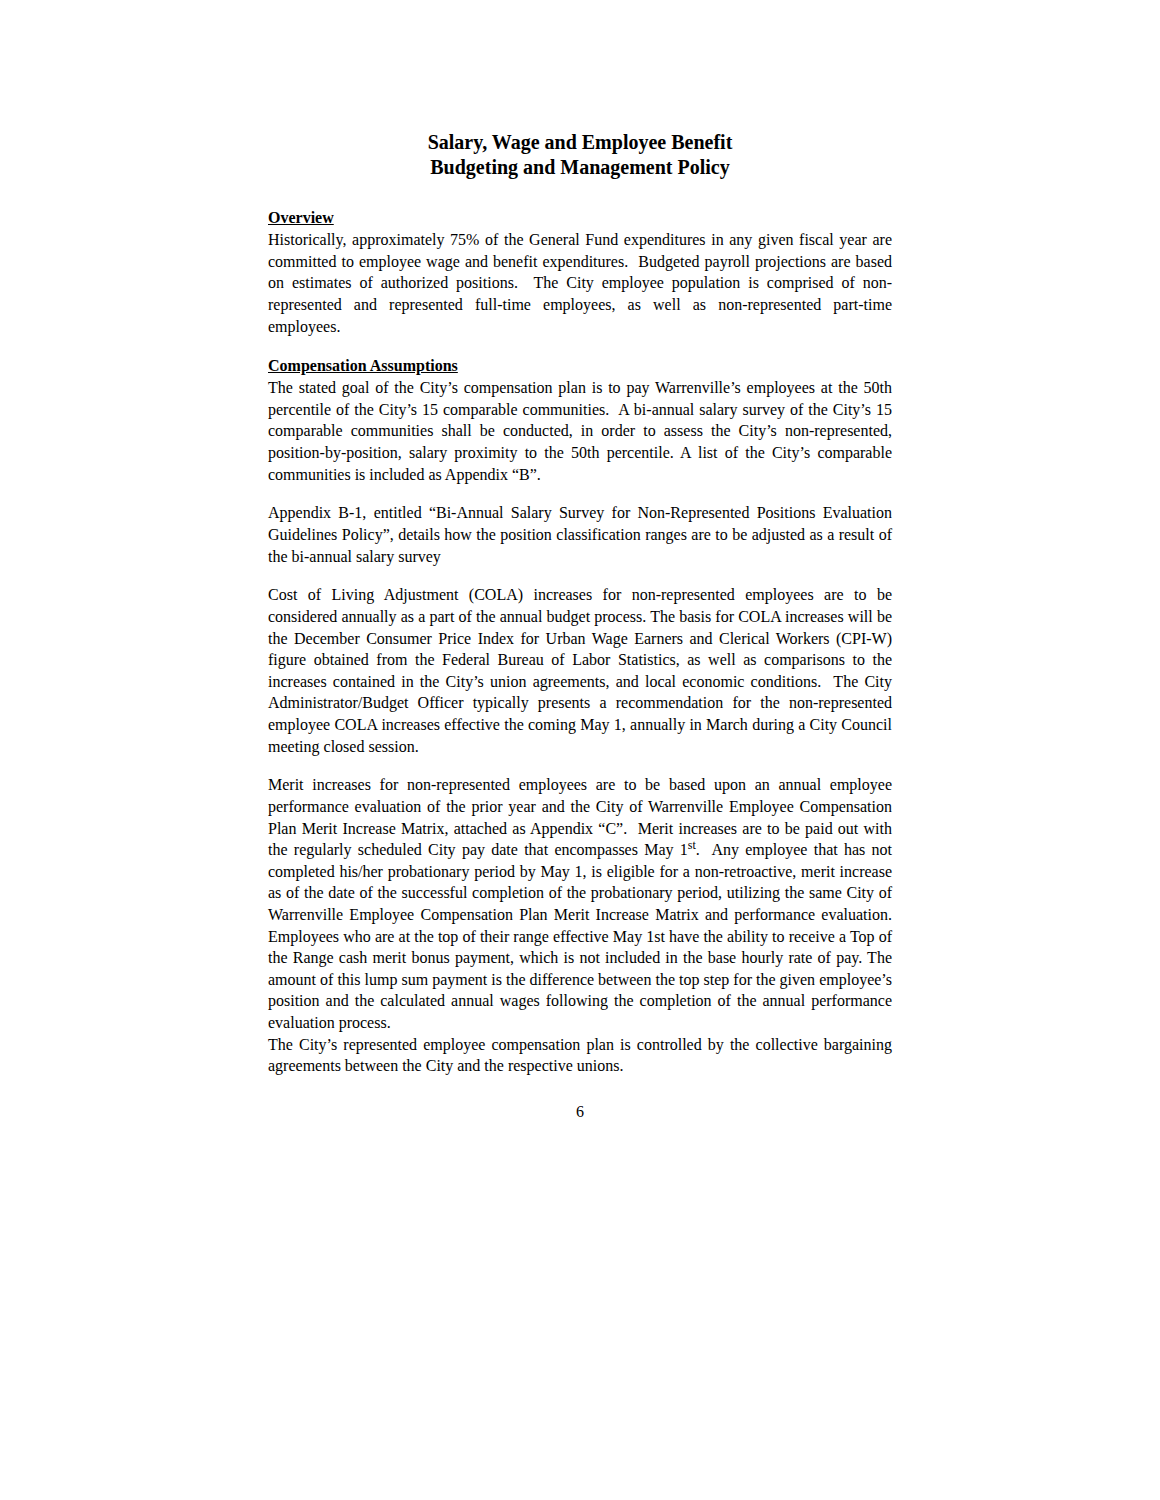Salary, Wage and Employee Benefit
Budgeting and Management Policy
Overview
Historically, approximately 75% of the General Fund expenditures in any given fiscal year are committed to employee wage and benefit expenditures. Budgeted payroll projections are based on estimates of authorized positions. The City employee population is comprised of non-represented and represented full-time employees, as well as non-represented part-time employees.
Compensation Assumptions
The stated goal of the City’s compensation plan is to pay Warrenville’s employees at the 50th percentile of the City’s 15 comparable communities. A bi-annual salary survey of the City’s 15 comparable communities shall be conducted, in order to assess the City’s non-represented, position-by-position, salary proximity to the 50th percentile. A list of the City’s comparable communities is included as Appendix “B”.
Appendix B-1, entitled “Bi-Annual Salary Survey for Non-Represented Positions Evaluation Guidelines Policy”, details how the position classification ranges are to be adjusted as a result of the bi-annual salary survey
Cost of Living Adjustment (COLA) increases for non-represented employees are to be considered annually as a part of the annual budget process. The basis for COLA increases will be the December Consumer Price Index for Urban Wage Earners and Clerical Workers (CPI-W) figure obtained from the Federal Bureau of Labor Statistics, as well as comparisons to the increases contained in the City’s union agreements, and local economic conditions. The City Administrator/Budget Officer typically presents a recommendation for the non-represented employee COLA increases effective the coming May 1, annually in March during a City Council meeting closed session.
Merit increases for non-represented employees are to be based upon an annual employee performance evaluation of the prior year and the City of Warrenville Employee Compensation Plan Merit Increase Matrix, attached as Appendix “C”. Merit increases are to be paid out with the regularly scheduled City pay date that encompasses May 1st. Any employee that has not completed his/her probationary period by May 1, is eligible for a non-retroactive, merit increase as of the date of the successful completion of the probationary period, utilizing the same City of Warrenville Employee Compensation Plan Merit Increase Matrix and performance evaluation. Employees who are at the top of their range effective May 1st have the ability to receive a Top of the Range cash merit bonus payment, which is not included in the base hourly rate of pay. The amount of this lump sum payment is the difference between the top step for the given employee’s position and the calculated annual wages following the completion of the annual performance evaluation process.
The City’s represented employee compensation plan is controlled by the collective bargaining agreements between the City and the respective unions.
6